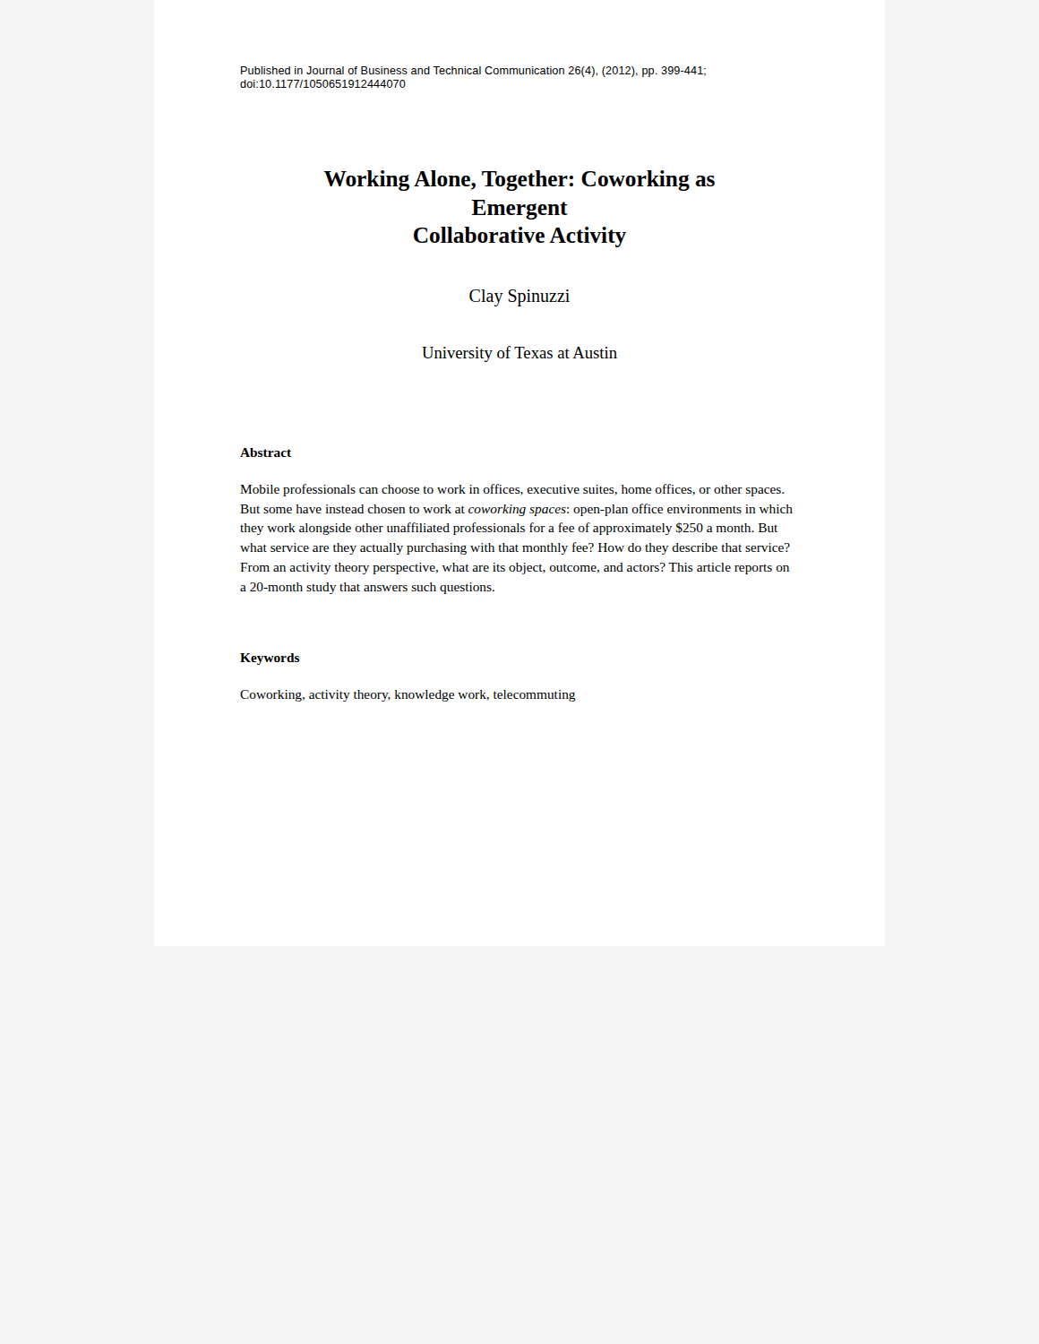Published in Journal of Business and Technical Communication 26(4), (2012), pp. 399-441; doi:10.1177/1050651912444070
Working Alone, Together: Coworking as Emergent
Collaborative Activity
Clay Spinuzzi
University of Texas at Austin
Abstract
Mobile professionals can choose to work in offices, executive suites, home offices, or other spaces. But some have instead chosen to work at coworking spaces: open-plan office environments in which they work alongside other unaffiliated professionals for a fee of approximately $250 a month. But what service are they actually purchasing with that monthly fee? How do they describe that service? From an activity theory perspective, what are its object, outcome, and actors? This article reports on a 20-month study that answers such questions.
Keywords
Coworking, activity theory, knowledge work, telecommuting